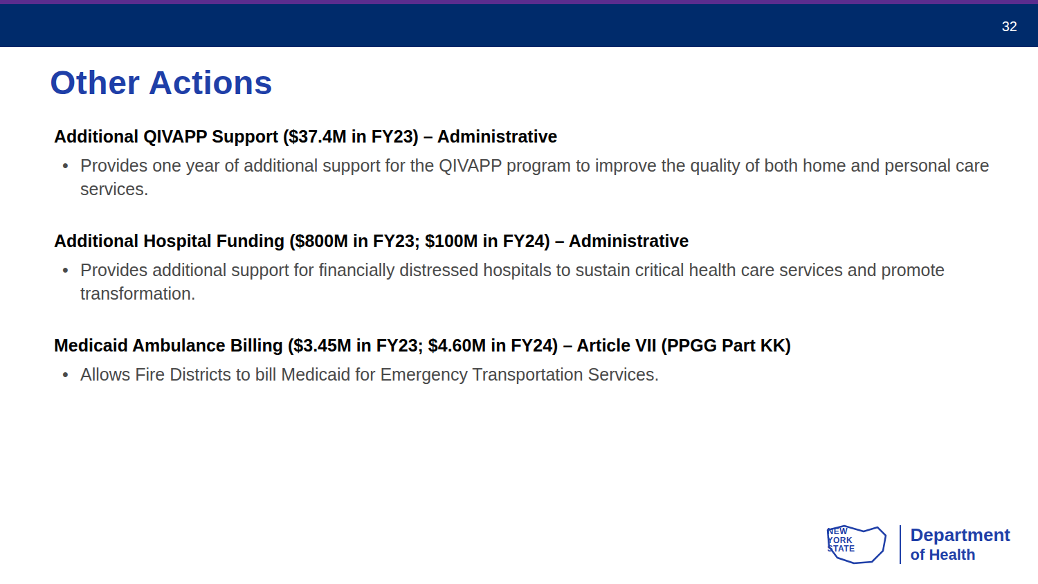32
Other Actions
Additional QIVAPP Support ($37.4M in FY23) – Administrative
Provides one year of additional support for the QIVAPP program to improve the quality of both home and personal care services.
Additional Hospital Funding ($800M in FY23; $100M in FY24) – Administrative
Provides additional support for financially distressed hospitals to sustain critical health care services and promote transformation.
Medicaid Ambulance Billing ($3.45M in FY23; $4.60M in FY24) – Article VII (PPGG Part KK)
Allows Fire Districts to bill Medicaid for Emergency Transportation Services.
NEW
YORK
STATE
Department
of Health